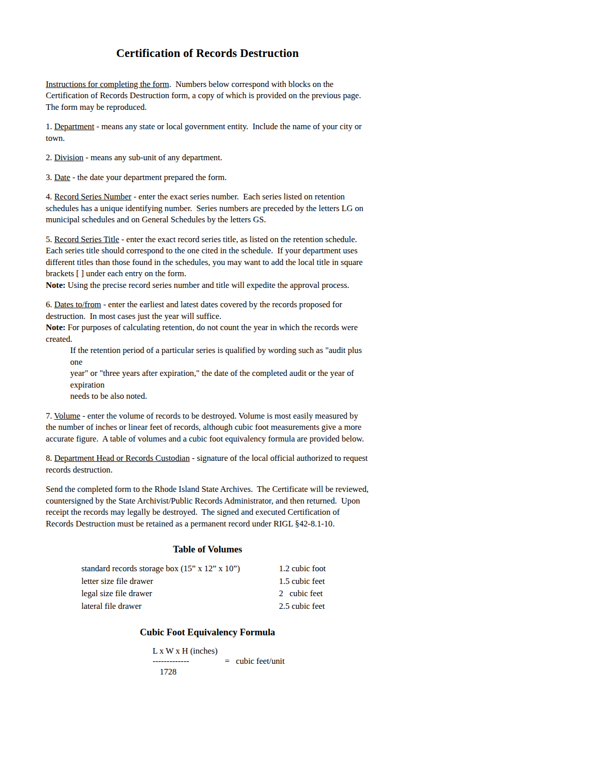Certification of Records Destruction
Instructions for completing the form. Numbers below correspond with blocks on the Certification of Records Destruction form, a copy of which is provided on the previous page. The form may be reproduced.
1. Department - means any state or local government entity. Include the name of your city or town.
2. Division - means any sub-unit of any department.
3. Date - the date your department prepared the form.
4. Record Series Number - enter the exact series number. Each series listed on retention schedules has a unique identifying number. Series numbers are preceded by the letters LG on municipal schedules and on General Schedules by the letters GS.
5. Record Series Title - enter the exact record series title, as listed on the retention schedule. Each series title should correspond to the one cited in the schedule. If your department uses different titles than those found in the schedules, you may want to add the local title in square brackets [ ] under each entry on the form.
Note: Using the precise record series number and title will expedite the approval process.
6. Dates to/from - enter the earliest and latest dates covered by the records proposed for destruction. In most cases just the year will suffice.
Note: For purposes of calculating retention, do not count the year in which the records were created.
If the retention period of a particular series is qualified by wording such as "audit plus one year" or "three years after expiration," the date of the completed audit or the year of expiration needs to be also noted.
7. Volume - enter the volume of records to be destroyed. Volume is most easily measured by the number of inches or linear feet of records, although cubic foot measurements give a more accurate figure. A table of volumes and a cubic foot equivalency formula are provided below.
8. Department Head or Records Custodian - signature of the local official authorized to request records destruction.
Send the completed form to the Rhode Island State Archives. The Certificate will be reviewed, countersigned by the State Archivist/Public Records Administrator, and then returned. Upon receipt the records may legally be destroyed. The signed and executed Certification of Records Destruction must be retained as a permanent record under RIGL §42-8.1-10.
Table of Volumes
| standard records storage box (15” x 12” x 10”) | 1.2 cubic foot |
| letter size file drawer | 1.5 cubic feet |
| legal size file drawer | 2 cubic feet |
| lateral file drawer | 2.5 cubic feet |
Cubic Foot Equivalency Formula
L x W x H (inches) -------------= cubic feet/unit 1728